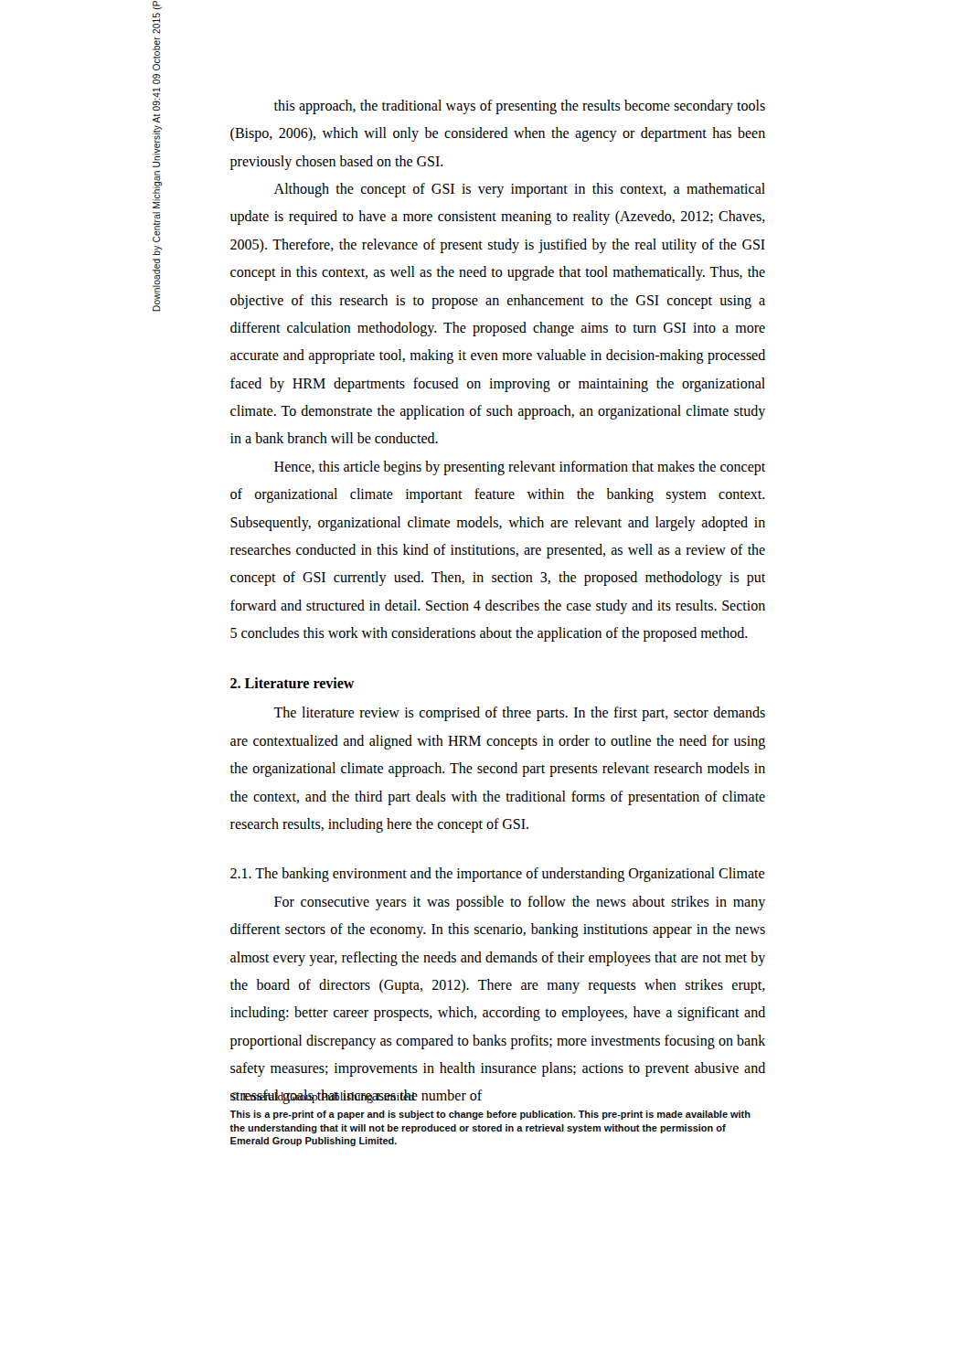Downloaded by Central Michigan University At 09:41 09 October 2015 (PT)
this approach, the traditional ways of presenting the results become secondary tools (Bispo, 2006), which will only be considered when the agency or department has been previously chosen based on the GSI.
Although the concept of GSI is very important in this context, a mathematical update is required to have a more consistent meaning to reality (Azevedo, 2012; Chaves, 2005). Therefore, the relevance of present study is justified by the real utility of the GSI concept in this context, as well as the need to upgrade that tool mathematically. Thus, the objective of this research is to propose an enhancement to the GSI concept using a different calculation methodology. The proposed change aims to turn GSI into a more accurate and appropriate tool, making it even more valuable in decision-making processed faced by HRM departments focused on improving or maintaining the organizational climate. To demonstrate the application of such approach, an organizational climate study in a bank branch will be conducted.
Hence, this article begins by presenting relevant information that makes the concept of organizational climate important feature within the banking system context. Subsequently, organizational climate models, which are relevant and largely adopted in researches conducted in this kind of institutions, are presented, as well as a review of the concept of GSI currently used. Then, in section 3, the proposed methodology is put forward and structured in detail. Section 4 describes the case study and its results. Section 5 concludes this work with considerations about the application of the proposed method.
2. Literature review
The literature review is comprised of three parts. In the first part, sector demands are contextualized and aligned with HRM concepts in order to outline the need for using the organizational climate approach. The second part presents relevant research models in the context, and the third part deals with the traditional forms of presentation of climate research results, including here the concept of GSI.
2.1. The banking environment and the importance of understanding Organizational Climate
For consecutive years it was possible to follow the news about strikes in many different sectors of the economy. In this scenario, banking institutions appear in the news almost every year, reflecting the needs and demands of their employees that are not met by the board of directors (Gupta, 2012). There are many requests when strikes erupt, including: better career prospects, which, according to employees, have a significant and proportional discrepancy as compared to banks profits; more investments focusing on bank safety measures; improvements in health insurance plans; actions to prevent abusive and stressful goals that increases the number of
© Emerald Group Publishing Limited
This is a pre-print of a paper and is subject to change before publication. This pre-print is made available with the understanding that it will not be reproduced or stored in a retrieval system without the permission of Emerald Group Publishing Limited.